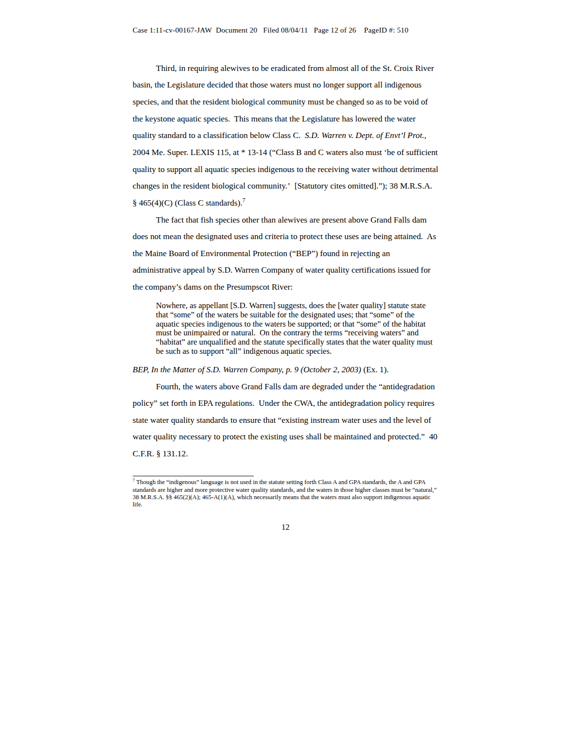Case 1:11-cv-00167-JAW Document 20 Filed 08/04/11 Page 12 of 26 PageID #: 510
Third, in requiring alewives to be eradicated from almost all of the St. Croix River basin, the Legislature decided that those waters must no longer support all indigenous species, and that the resident biological community must be changed so as to be void of the keystone aquatic species. This means that the Legislature has lowered the water quality standard to a classification below Class C. S.D. Warren v. Dept. of Envt’l Prot., 2004 Me. Super. LEXIS 115, at * 13-14 (“Class B and C waters also must ‘be of sufficient quality to support all aquatic species indigenous to the receiving water without detrimental changes in the resident biological community.’ [Statutory cites omitted].”); 38 M.R.S.A. § 465(4)(C) (Class C standards).7
The fact that fish species other than alewives are present above Grand Falls dam does not mean the designated uses and criteria to protect these uses are being attained. As the Maine Board of Environmental Protection (“BEP”) found in rejecting an administrative appeal by S.D. Warren Company of water quality certifications issued for the company’s dams on the Presumpscot River:
Nowhere, as appellant [S.D. Warren] suggests, does the [water quality] statute state that “some” of the waters be suitable for the designated uses; that “some” of the aquatic species indigenous to the waters be supported; or that “some” of the habitat must be unimpaired or natural. On the contrary the terms “receiving waters” and “habitat” are unqualified and the statute specifically states that the water quality must be such as to support “all” indigenous aquatic species.
BEP, In the Matter of S.D. Warren Company, p. 9 (October 2, 2003) (Ex. 1).
Fourth, the waters above Grand Falls dam are degraded under the “antidegradation policy” set forth in EPA regulations. Under the CWA, the antidegradation policy requires state water quality standards to ensure that “existing instream water uses and the level of water quality necessary to protect the existing uses shall be maintained and protected.” 40 C.F.R. § 131.12.
7 Though the “indigenous” language is not used in the statute setting forth Class A and GPA standards, the A and GPA standards are higher and more protective water quality standards, and the waters in those higher classes must be “natural,” 38 M.R.S.A. §§ 465(2)(A); 465-A(1)(A), which necessarily means that the waters must also support indigenous aquatic life.
12